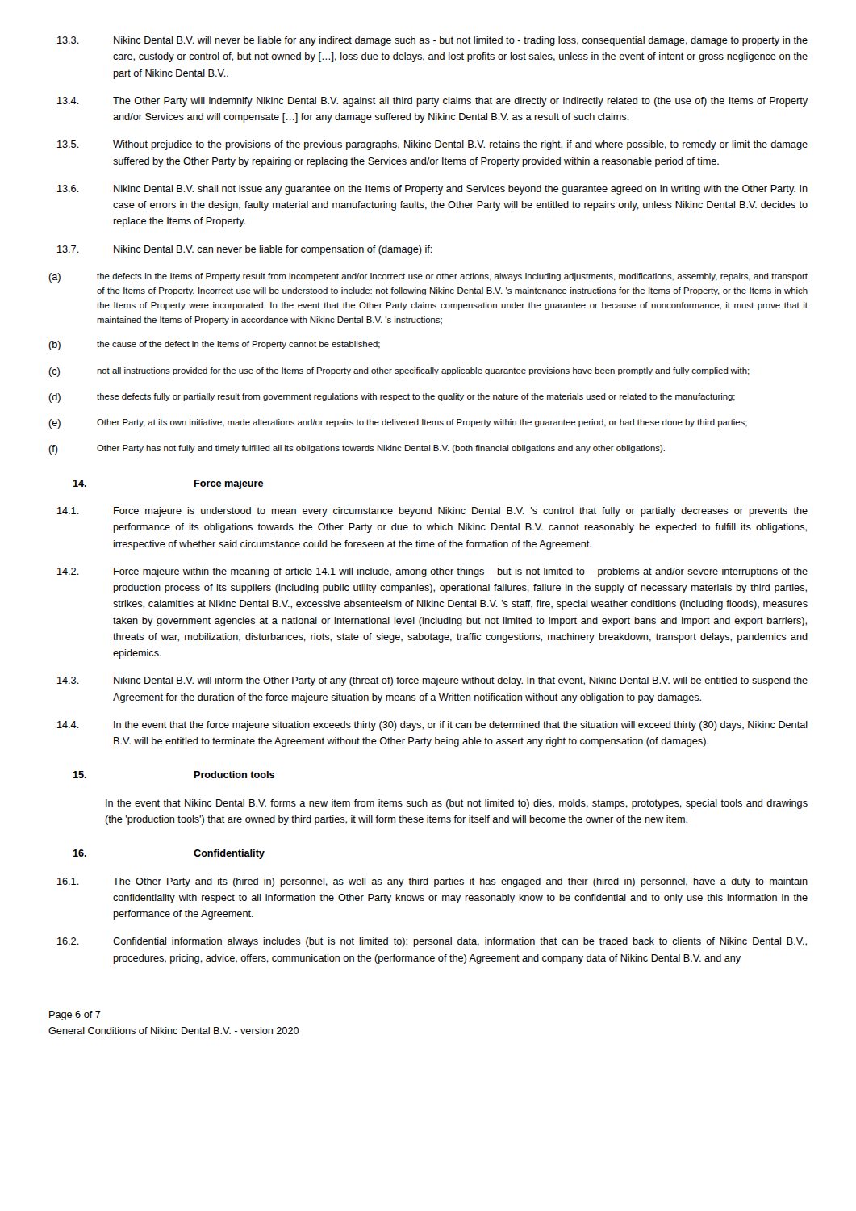13.3.
Nikinc Dental B.V. will never be liable for any indirect damage such as - but not limited to - trading loss, consequential damage, damage to property in the care, custody or control of, but not owned by […], loss due to delays, and lost profits or lost sales, unless in the event of intent or gross negligence on the part of Nikinc Dental B.V..
13.4.
The Other Party will indemnify Nikinc Dental B.V. against all third party claims that are directly or indirectly related to (the use of) the Items of Property and/or Services and will compensate […] for any damage suffered by Nikinc Dental B.V. as a result of such claims.
13.5.
Without prejudice to the provisions of the previous paragraphs, Nikinc Dental B.V. retains the right, if and where possible, to remedy or limit the damage suffered by the Other Party by repairing or replacing the Services and/or Items of Property provided within a reasonable period of time.
13.6.
Nikinc Dental B.V. shall not issue any guarantee on the Items of Property and Services beyond the guarantee agreed on In writing with the Other Party. In case of errors in the design, faulty material and manufacturing faults, the Other Party will be entitled to repairs only, unless Nikinc Dental B.V. decides to replace the Items of Property.
13.7.
Nikinc Dental B.V. can never be liable for compensation of (damage) if:
(a) the defects in the Items of Property result from incompetent and/or incorrect use or other actions, always including adjustments, modifications, assembly, repairs, and transport of the Items of Property. Incorrect use will be understood to include: not following Nikinc Dental B.V. 's maintenance instructions for the Items of Property, or the Items in which the Items of Property were incorporated. In the event that the Other Party claims compensation under the guarantee or because of nonconformance, it must prove that it maintained the Items of Property in accordance with Nikinc Dental B.V. 's instructions;
(b) the cause of the defect in the Items of Property cannot be established;
(c) not all instructions provided for the use of the Items of Property and other specifically applicable guarantee provisions have been promptly and fully complied with;
(d) these defects fully or partially result from government regulations with respect to the quality or the nature of the materials used or related to the manufacturing;
(e) Other Party, at its own initiative, made alterations and/or repairs to the delivered Items of Property within the guarantee period, or had these done by third parties;
(f) Other Party has not fully and timely fulfilled all its obligations towards Nikinc Dental B.V. (both financial obligations and any other obligations).
14. Force majeure
14.1.
Force majeure is understood to mean every circumstance beyond Nikinc Dental B.V. 's control that fully or partially decreases or prevents the performance of its obligations towards the Other Party or due to which Nikinc Dental B.V. cannot reasonably be expected to fulfill its obligations, irrespective of whether said circumstance could be foreseen at the time of the formation of the Agreement.
14.2.
Force majeure within the meaning of article 14.1 will include, among other things – but is not limited to – problems at and/or severe interruptions of the production process of its suppliers (including public utility companies), operational failures, failure in the supply of necessary materials by third parties, strikes, calamities at Nikinc Dental B.V., excessive absenteeism of Nikinc Dental B.V. 's staff, fire, special weather conditions (including floods), measures taken by government agencies at a national or international level (including but not limited to import and export bans and import and export barriers), threats of war, mobilization, disturbances, riots, state of siege, sabotage, traffic congestions, machinery breakdown, transport delays, pandemics and epidemics.
14.3.
Nikinc Dental B.V. will inform the Other Party of any (threat of) force majeure without delay. In that event, Nikinc Dental B.V. will be entitled to suspend the Agreement for the duration of the force majeure situation by means of a Written notification without any obligation to pay damages.
14.4.
In the event that the force majeure situation exceeds thirty (30) days, or if it can be determined that the situation will exceed thirty (30) days, Nikinc Dental B.V. will be entitled to terminate the Agreement without the Other Party being able to assert any right to compensation (of damages).
15. Production tools
In the event that Nikinc Dental B.V. forms a new item from items such as (but not limited to) dies, molds, stamps, prototypes, special tools and drawings (the 'production tools') that are owned by third parties, it will form these items for itself and will become the owner of the new item.
16. Confidentiality
16.1.
The Other Party and its (hired in) personnel, as well as any third parties it has engaged and their (hired in) personnel, have a duty to maintain confidentiality with respect to all information the Other Party knows or may reasonably know to be confidential and to only use this information in the performance of the Agreement.
16.2.
Confidential information always includes (but is not limited to): personal data, information that can be traced back to clients of Nikinc Dental B.V., procedures, pricing, advice, offers, communication on the (performance of the) Agreement and company data of Nikinc Dental B.V. and any
Page 6 of 7
General Conditions of Nikinc Dental B.V. - version 2020